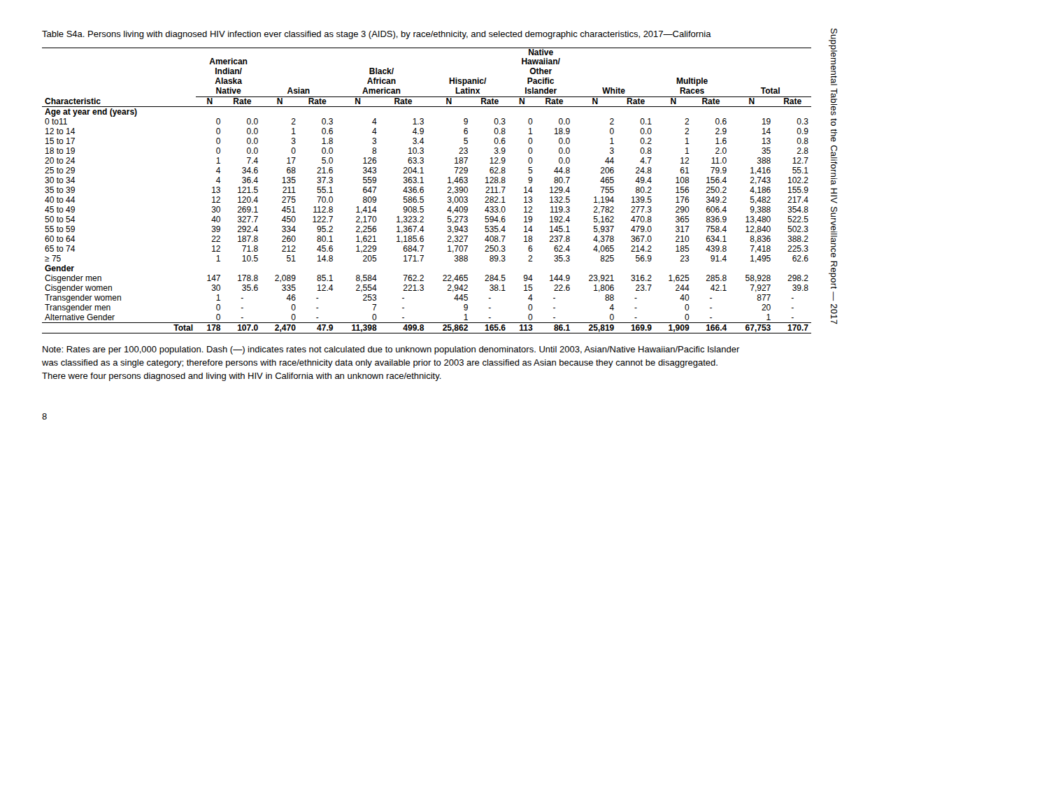Supplemental Tables to the California HIV Surveillance Report — 2017
Table S4a. Persons living with diagnosed HIV infection ever classified as stage 3 (AIDS), by race/ethnicity, and selected demographic characteristics, 2017—California
| | American Indian/ Alaska Native | Asian | Black/ African American | Hispanic/ Latinx | Native Hawaiian/ Other Pacific Islander | White | Multiple Races | Total |
| --- | --- | --- | --- | --- | --- | --- | --- | --- |
| Characteristic | N | Rate | N | Rate | N | Rate | N | Rate | N | Rate | N | Rate | N | Rate | N | Rate |
| Age at year end (years) |
| 0 to11 | 0 | 0.0 | 2 | 0.3 | 4 | 1.3 | 9 | 0.3 | 0 | 0.0 | 2 | 0.1 | 2 | 0.6 | 19 | 0.3 |
| 12 to 14 | 0 | 0.0 | 1 | 0.6 | 4 | 4.9 | 6 | 0.8 | 1 | 18.9 | 0 | 0.0 | 2 | 2.9 | 14 | 0.9 |
| 15 to 17 | 0 | 0.0 | 3 | 1.8 | 3 | 3.4 | 5 | 0.6 | 0 | 0.0 | 1 | 0.2 | 1 | 1.6 | 13 | 0.8 |
| 18 to 19 | 0 | 0.0 | 0 | 0.0 | 8 | 10.3 | 23 | 3.9 | 0 | 0.0 | 3 | 0.8 | 1 | 2.0 | 35 | 2.8 |
| 20 to 24 | 1 | 7.4 | 17 | 5.0 | 126 | 63.3 | 187 | 12.9 | 0 | 0.0 | 44 | 4.7 | 12 | 11.0 | 388 | 12.7 |
| 25 to 29 | 4 | 34.6 | 68 | 21.6 | 343 | 204.1 | 729 | 62.8 | 5 | 44.8 | 206 | 24.8 | 61 | 79.9 | 1,416 | 55.1 |
| 30 to 34 | 4 | 36.4 | 135 | 37.3 | 559 | 363.1 | 1,463 | 128.8 | 9 | 80.7 | 465 | 49.4 | 108 | 156.4 | 2,743 | 102.2 |
| 35 to 39 | 13 | 121.5 | 211 | 55.1 | 647 | 436.6 | 2,390 | 211.7 | 14 | 129.4 | 755 | 80.2 | 156 | 250.2 | 4,186 | 155.9 |
| 40 to 44 | 12 | 120.4 | 275 | 70.0 | 809 | 586.5 | 3,003 | 282.1 | 13 | 132.5 | 1,194 | 139.5 | 176 | 349.2 | 5,482 | 217.4 |
| 45 to 49 | 30 | 269.1 | 451 | 112.8 | 1,414 | 908.5 | 4,409 | 433.0 | 12 | 119.3 | 2,782 | 277.3 | 290 | 606.4 | 9,388 | 354.8 |
| 50 to 54 | 40 | 327.7 | 450 | 122.7 | 2,170 | 1,323.2 | 5,273 | 594.6 | 19 | 192.4 | 5,162 | 470.8 | 365 | 836.9 | 13,480 | 522.5 |
| 55 to 59 | 39 | 292.4 | 334 | 95.2 | 2,256 | 1,367.4 | 3,943 | 535.4 | 14 | 145.1 | 5,937 | 479.0 | 317 | 758.4 | 12,840 | 502.3 |
| 60 to 64 | 22 | 187.8 | 260 | 80.1 | 1,621 | 1,185.6 | 2,327 | 408.7 | 18 | 237.8 | 4,378 | 367.0 | 210 | 634.1 | 8,836 | 388.2 |
| 65 to 74 | 12 | 71.8 | 212 | 45.6 | 1,229 | 684.7 | 1,707 | 250.3 | 6 | 62.4 | 4,065 | 214.2 | 185 | 439.8 | 7,418 | 225.3 |
| ≥ 75 | 1 | 10.5 | 51 | 14.8 | 205 | 171.7 | 388 | 89.3 | 2 | 35.3 | 825 | 56.9 | 23 | 91.4 | 1,495 | 62.6 |
| Gender |
| Cisgender men | 147 | 178.8 | 2,089 | 85.1 | 8,584 | 762.2 | 22,465 | 284.5 | 94 | 144.9 | 23,921 | 316.2 | 1,625 | 285.8 | 58,928 | 298.2 |
| Cisgender women | 30 | 35.6 | 335 | 12.4 | 2,554 | 221.3 | 2,942 | 38.1 | 15 | 22.6 | 1,806 | 23.7 | 244 | 42.1 | 7,927 | 39.8 |
| Transgender women | 1 | - | 46 | - | 253 | - | 445 | - | 4 | - | 88 | - | 40 | - | 877 | - |
| Transgender men | 0 | - | 0 | - | 7 | - | 9 | - | 0 | - | 4 | - | 0 | - | 20 | - |
| Alternative Gender | 0 | - | 0 | - | 0 | - | 1 | - | 0 | - | 0 | - | 0 | - | 1 | - |
| Total | 178 | 107.0 | 2,470 | 47.9 | 11,398 | 499.8 | 25,862 | 165.6 | 113 | 86.1 | 25,819 | 169.9 | 1,909 | 166.4 | 67,753 | 170.7 |
Note: Rates are per 100,000 population. Dash (—) indicates rates not calculated due to unknown population denominators. Until 2003, Asian/Native Hawaiian/Pacific Islander was classified as a single category; therefore persons with race/ethnicity data only available prior to 2003 are classified as Asian because they cannot be disaggregated. There were four persons diagnosed and living with HIV in California with an unknown race/ethnicity.
8